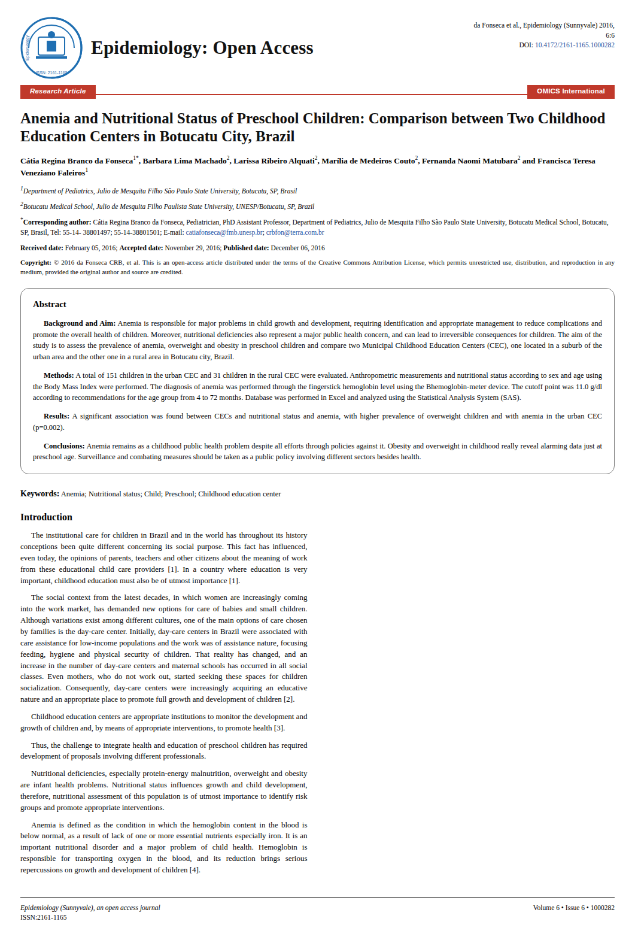ISSN: 2161-1165 Epidemiology
Epidemiology: Open Access
da Fonseca et al., Epidemiology (Sunnyvale) 2016,
6:6
DOI: 10.4172/2161-1165.1000282
Research Article
OMICS International
Anemia and Nutritional Status of Preschool Children: Comparison between Two Childhood Education Centers in Botucatu City, Brazil
Cátia Regina Branco da Fonseca1*, Barbara Lima Machado2, Larissa Ribeiro Alquati2, Marília de Medeiros Couto2, Fernanda Naomi Matubara2 and Francisca Teresa Veneziano Faleiros1
1Department of Pediatrics, Julio de Mesquita Filho São Paulo State University, Botucatu, SP, Brasil
2Botucatu Medical School, Julio de Mesquita Filho Paulista State University, UNESP/Botucatu, SP, Brazil
*Corresponding author: Cátia Regina Branco da Fonseca, Pediatrician, PhD Assistant Professor, Department of Pediatrics, Julio de Mesquita Filho São Paulo State University, Botucatu Medical School, Botucatu, SP, Brasil, Tel: 55-14- 38801497; 55-14-38801501; E-mail: catiafonseca@fmb.unesp.br; crbfon@terra.com.br
Received date: February 05, 2016; Accepted date: November 29, 2016; Published date: December 06, 2016
Copyright: © 2016 da Fonseca CRB, et al. This is an open-access article distributed under the terms of the Creative Commons Attribution License, which permits unrestricted use, distribution, and reproduction in any medium, provided the original author and source are credited.
Abstract
Background and Aim: Anemia is responsible for major problems in child growth and development, requiring identification and appropriate management to reduce complications and promote the overall health of children. Moreover, nutritional deficiencies also represent a major public health concern, and can lead to irreversible consequences for children. The aim of the study is to assess the prevalence of anemia, overweight and obesity in preschool children and compare two Municipal Childhood Education Centers (CEC), one located in a suburb of the urban area and the other one in a rural area in Botucatu city, Brazil.
Methods: A total of 151 children in the urban CEC and 31 children in the rural CEC were evaluated. Anthropometric measurements and nutritional status according to sex and age using the Body Mass Index were performed. The diagnosis of anemia was performed through the fingerstick hemoglobin level using the Bhemoglobin-meter device. The cutoff point was 11.0 g/dl according to recommendations for the age group from 4 to 72 months. Database was performed in Excel and analyzed using the Statistical Analysis System (SAS).
Results: A significant association was found between CECs and nutritional status and anemia, with higher prevalence of overweight children and with anemia in the urban CEC (p=0.002).
Conclusions: Anemia remains as a childhood public health problem despite all efforts through policies against it. Obesity and overweight in childhood really reveal alarming data just at preschool age. Surveillance and combating measures should be taken as a public policy involving different sectors besides health.
Keywords: Anemia; Nutritional status; Child; Preschool; Childhood education center
Introduction
The institutional care for children in Brazil and in the world has throughout its history conceptions been quite different concerning its social purpose. This fact has influenced, even today, the opinions of parents, teachers and other citizens about the meaning of work from these educational child care providers [1]. In a country where education is very important, childhood education must also be of utmost importance [1].
The social context from the latest decades, in which women are increasingly coming into the work market, has demanded new options for care of babies and small children. Although variations exist among different cultures, one of the main options of care chosen by families is the day-care center. Initially, day-care centers in Brazil were associated with care assistance for low-income populations and the work was of assistance nature, focusing feeding, hygiene and physical security of children. That reality has changed, and an increase in the number of day-care centers and maternal schools has occurred in all social classes. Even mothers, who do not work out, started seeking these spaces for children socialization. Consequently, day-care centers were increasingly acquiring an educative nature and an appropriate place to promote full growth and development of children [2].
Childhood education centers are appropriate institutions to monitor the development and growth of children and, by means of appropriate interventions, to promote health [3].
Thus, the challenge to integrate health and education of preschool children has required development of proposals involving different professionals.
Nutritional deficiencies, especially protein-energy malnutrition, overweight and obesity are infant health problems. Nutritional status influences growth and child development, therefore, nutritional assessment of this population is of utmost importance to identify risk groups and promote appropriate interventions.
Anemia is defined as the condition in which the hemoglobin content in the blood is below normal, as a result of lack of one or more essential nutrients especially iron. It is an important nutritional disorder and a major problem of child health. Hemoglobin is responsible for transporting oxygen in the blood, and its reduction brings serious repercussions on growth and development of children [4].
Epidemiology (Sunnyvale), an open access journal
ISSN:2161-1165
Volume 6 • Issue 6 • 1000282